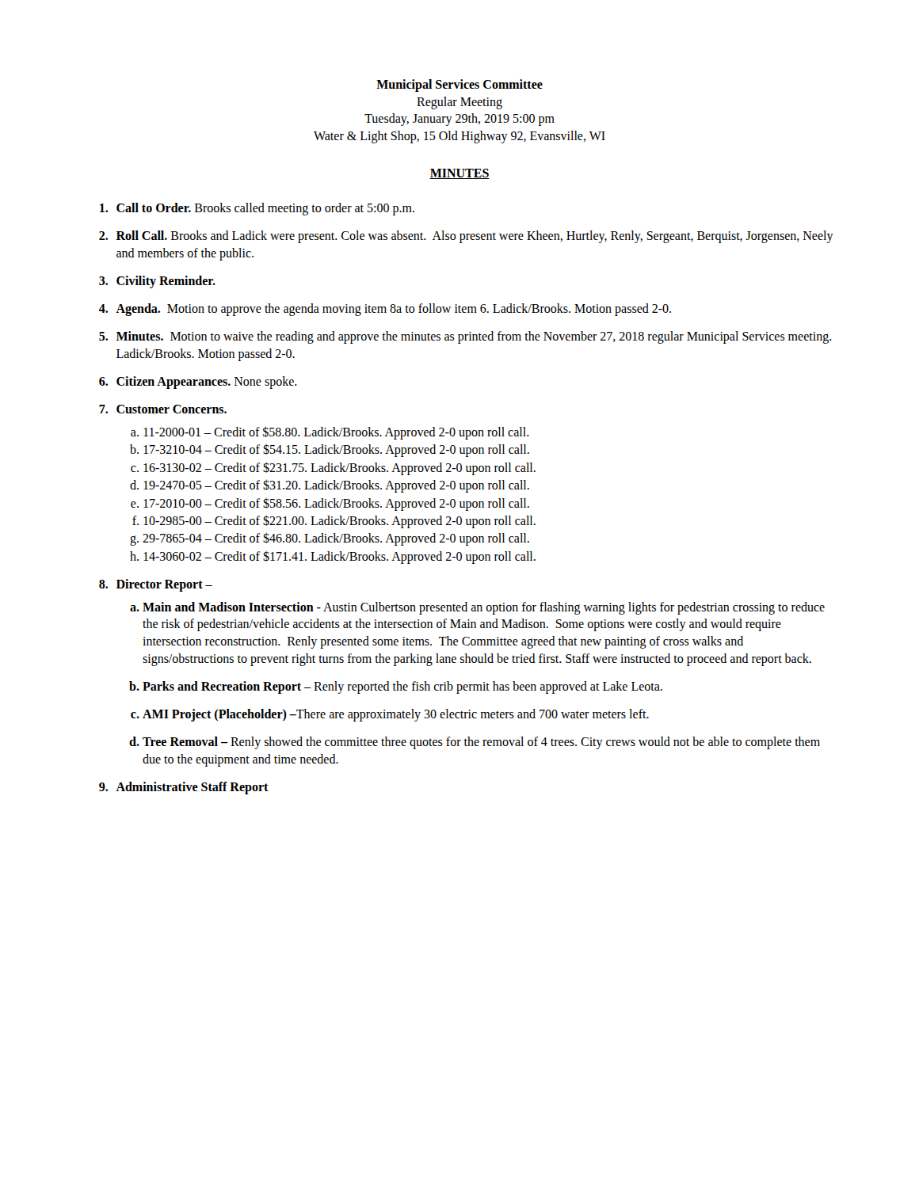Municipal Services Committee
Regular Meeting
Tuesday, January 29th, 2019 5:00 pm
Water & Light Shop, 15 Old Highway 92, Evansville, WI
MINUTES
Call to Order. Brooks called meeting to order at 5:00 p.m.
Roll Call. Brooks and Ladick were present. Cole was absent. Also present were Kheen, Hurtley, Renly, Sergeant, Berquist, Jorgensen, Neely and members of the public.
Civility Reminder.
Agenda. Motion to approve the agenda moving item 8a to follow item 6. Ladick/Brooks. Motion passed 2-0.
Minutes. Motion to waive the reading and approve the minutes as printed from the November 27, 2018 regular Municipal Services meeting. Ladick/Brooks. Motion passed 2-0.
Citizen Appearances. None spoke.
Customer Concerns.
11-2000-01 – Credit of $58.80. Ladick/Brooks. Approved 2-0 upon roll call.
17-3210-04 – Credit of $54.15. Ladick/Brooks. Approved 2-0 upon roll call.
16-3130-02 – Credit of $231.75. Ladick/Brooks. Approved 2-0 upon roll call.
19-2470-05 – Credit of $31.20. Ladick/Brooks. Approved 2-0 upon roll call.
17-2010-00 – Credit of $58.56. Ladick/Brooks. Approved 2-0 upon roll call.
10-2985-00 – Credit of $221.00. Ladick/Brooks. Approved 2-0 upon roll call.
29-7865-04 – Credit of $46.80. Ladick/Brooks. Approved 2-0 upon roll call.
14-3060-02 – Credit of $171.41. Ladick/Brooks. Approved 2-0 upon roll call.
Director Report –
Main and Madison Intersection - Austin Culbertson presented an option for flashing warning lights for pedestrian crossing to reduce the risk of pedestrian/vehicle accidents at the intersection of Main and Madison. Some options were costly and would require intersection reconstruction. Renly presented some items. The Committee agreed that new painting of cross walks and signs/obstructions to prevent right turns from the parking lane should be tried first. Staff were instructed to proceed and report back.
Parks and Recreation Report – Renly reported the fish crib permit has been approved at Lake Leota.
AMI Project (Placeholder) –There are approximately 30 electric meters and 700 water meters left.
Tree Removal – Renly showed the committee three quotes for the removal of 4 trees. City crews would not be able to complete them due to the equipment and time needed.
Administrative Staff Report